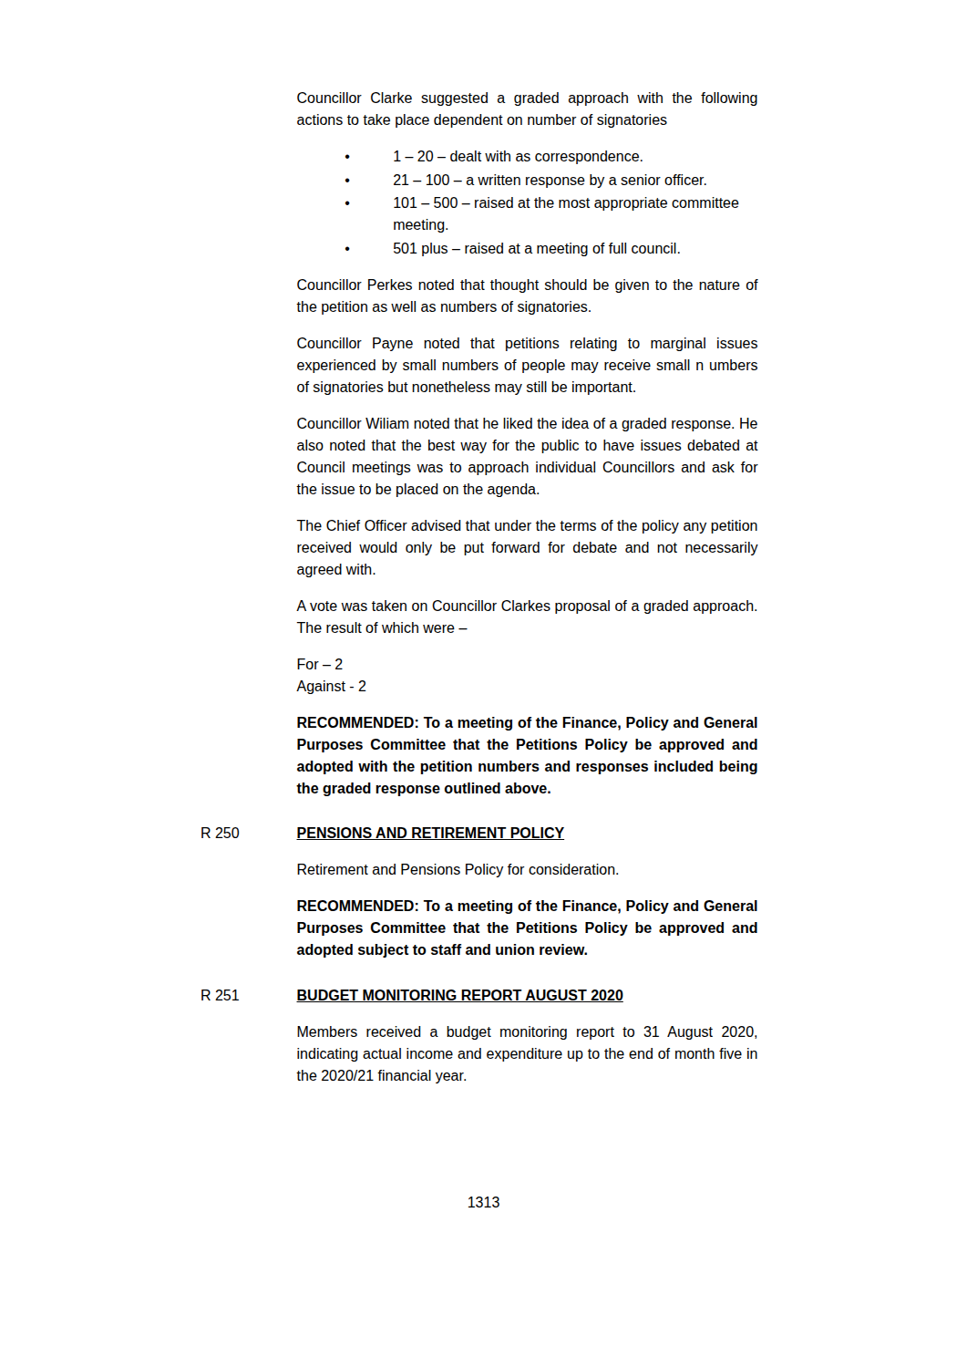Councillor Clarke suggested a graded approach with the following actions to take place dependent on number of signatories
1 – 20 – dealt with as correspondence.
21 – 100 – a written response by a senior officer.
101 – 500 – raised at the most appropriate committee meeting.
501 plus – raised at a meeting of full council.
Councillor Perkes noted that thought should be given to the nature of the petition as well as numbers of signatories.
Councillor Payne noted that petitions relating to marginal issues experienced by small numbers of people may receive small n umbers of signatories but nonetheless may still be important.
Councillor Wiliam noted that he liked the idea of a graded response. He also noted that the best way for the public to have issues debated at Council meetings was to approach individual Councillors and ask for the issue to be placed on the agenda.
The Chief Officer advised that under the terms of the policy any petition received would only be put forward for debate and not necessarily agreed with.
A vote was taken on Councillor Clarkes proposal of a graded approach. The result of which were –
For – 2
Against - 2
RECOMMENDED: To a meeting of the Finance, Policy and General Purposes Committee that the Petitions Policy be approved and adopted with the petition numbers and responses included being the graded response outlined above.
R 250
PENSIONS AND RETIREMENT POLICY
Retirement and Pensions Policy for consideration.
RECOMMENDED: To a meeting of the Finance, Policy and General Purposes Committee that the Petitions Policy be approved and adopted subject to staff and union review.
R 251
BUDGET MONITORING REPORT AUGUST 2020
Members received a budget monitoring report to 31 August 2020, indicating actual income and expenditure up to the end of month five in the 2020/21 financial year.
1313